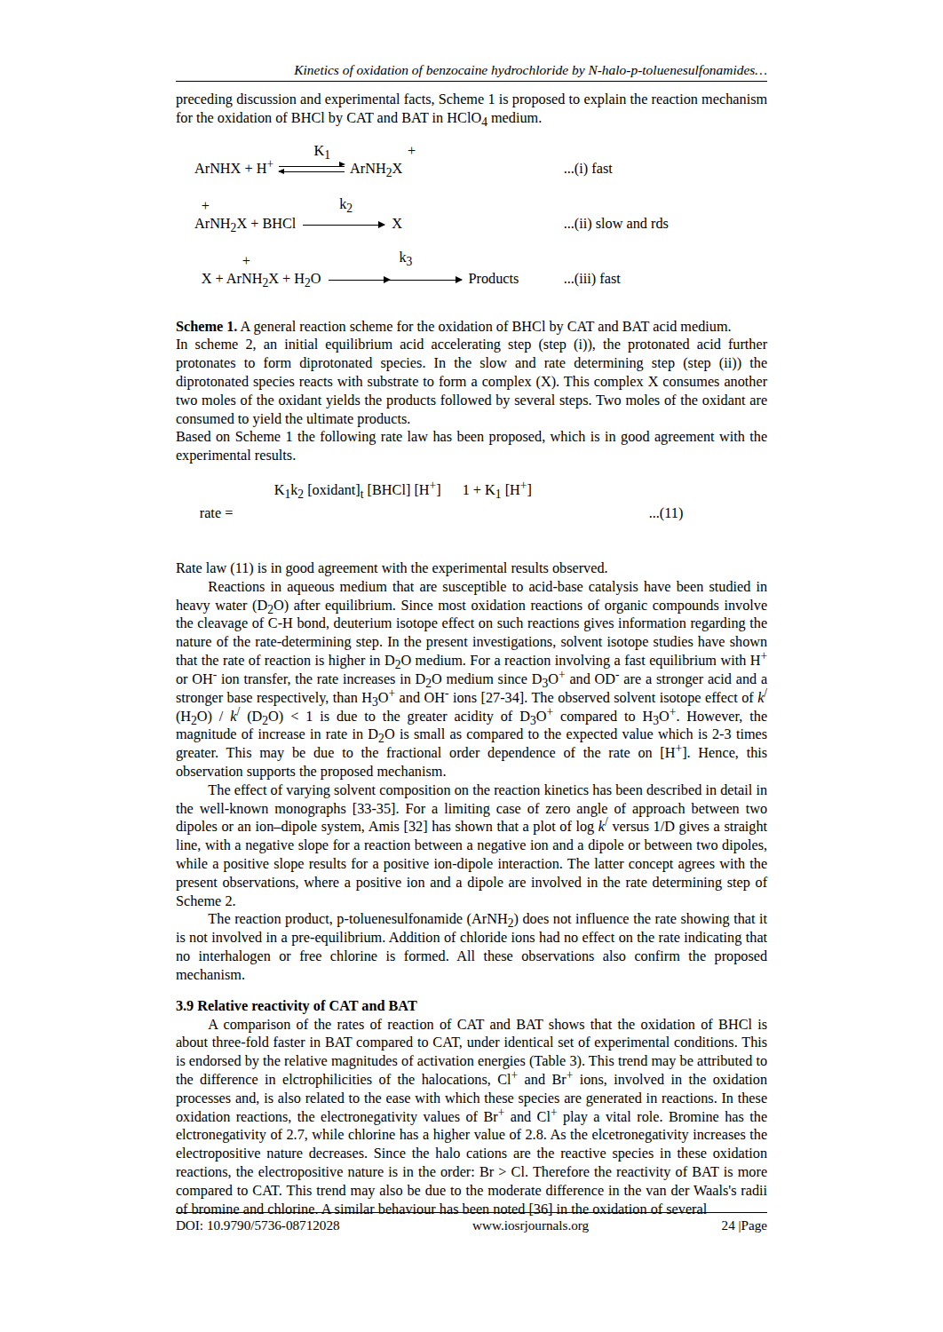Kinetics of oxidation of benzocaine hydrochloride by N-halo-p-toluenesulfonamides…
preceding discussion and experimental facts, Scheme 1 is proposed to explain the reaction mechanism for the oxidation of BHCl by CAT and BAT in HClO4 medium.
K1 + ArNHX + H+ ArNH2X ...(i) fast
+ k2 ArNH2X + BHCl X ...(ii) slow and rds
+ k3 X + ArNH2X + H2O Products ...(iii) fast
Scheme 1. A general reaction scheme for the oxidation of BHCl by CAT and BAT acid medium.
In scheme 2, an initial equilibrium acid accelerating step (step (i)), the protonated acid further protonates to form diprotonated species. In the slow and rate determining step (step (ii)) the diprotonated species reacts with substrate to form a complex (X). This complex X consumes another two moles of the oxidant yields the products followed by several steps. Two moles of the oxidant are consumed to yield the ultimate products.
Based on Scheme 1 the following rate law has been proposed, which is in good agreement with the experimental results.
rate = K1k2 [oxidant]t [BHCl] [H+] 1 + K1 [H+] ...(11)
Rate law (11) is in good agreement with the experimental results observed.
Reactions in aqueous medium that are susceptible to acid-base catalysis have been studied in heavy water (D2O) after equilibrium. Since most oxidation reactions of organic compounds involve the cleavage of C-H bond, deuterium isotope effect on such reactions gives information regarding the nature of the rate-determining step. In the present investigations, solvent isotope studies have shown that the rate of reaction is higher in D2O medium. For a reaction involving a fast equilibrium with H+ or OH- ion transfer, the rate increases in D2O medium since D3O+ and OD- are a stronger acid and a stronger base respectively, than H3O+ and OH- ions [27-34]. The observed solvent isotope effect of k/ (H2O) / k/ (D2O) < 1 is due to the greater acidity of D3O+ compared to H3O+. However, the magnitude of increase in rate in D2O is small as compared to the expected value which is 2-3 times greater. This may be due to the fractional order dependence of the rate on [H+]. Hence, this observation supports the proposed mechanism.
The effect of varying solvent composition on the reaction kinetics has been described in detail in the well-known monographs [33-35]. For a limiting case of zero angle of approach between two dipoles or an ion–dipole system, Amis [32] has shown that a plot of log k/ versus 1/D gives a straight line, with a negative slope for a reaction between a negative ion and a dipole or between two dipoles, while a positive slope results for a positive ion-dipole interaction. The latter concept agrees with the present observations, where a positive ion and a dipole are involved in the rate determining step of Scheme 2.
The reaction product, p-toluenesulfonamide (ArNH2) does not influence the rate showing that it is not involved in a pre-equilibrium. Addition of chloride ions had no effect on the rate indicating that no interhalogen or free chlorine is formed. All these observations also confirm the proposed mechanism.
3.9 Relative reactivity of CAT and BAT
A comparison of the rates of reaction of CAT and BAT shows that the oxidation of BHCl is about three-fold faster in BAT compared to CAT, under identical set of experimental conditions. This is endorsed by the relative magnitudes of activation energies (Table 3). This trend may be attributed to the difference in elctrophilicities of the halocations, Cl+ and Br+ ions, involved in the oxidation processes and, is also related to the ease with which these species are generated in reactions. In these oxidation reactions, the electronegativity values of Br+ and Cl+ play a vital role. Bromine has the elctronegativity of 2.7, while chlorine has a higher value of 2.8. As the elcetronegativity increases the electropositive nature decreases. Since the halo cations are the reactive species in these oxidation reactions, the electropositive nature is in the order: Br > Cl. Therefore the reactivity of BAT is more compared to CAT. This trend may also be due to the moderate difference in the van der Waals's radii of bromine and chlorine. A similar behaviour has been noted [36] in the oxidation of several
DOI: 10.9790/5736-08712028 www.iosrjournals.org 24 |Page